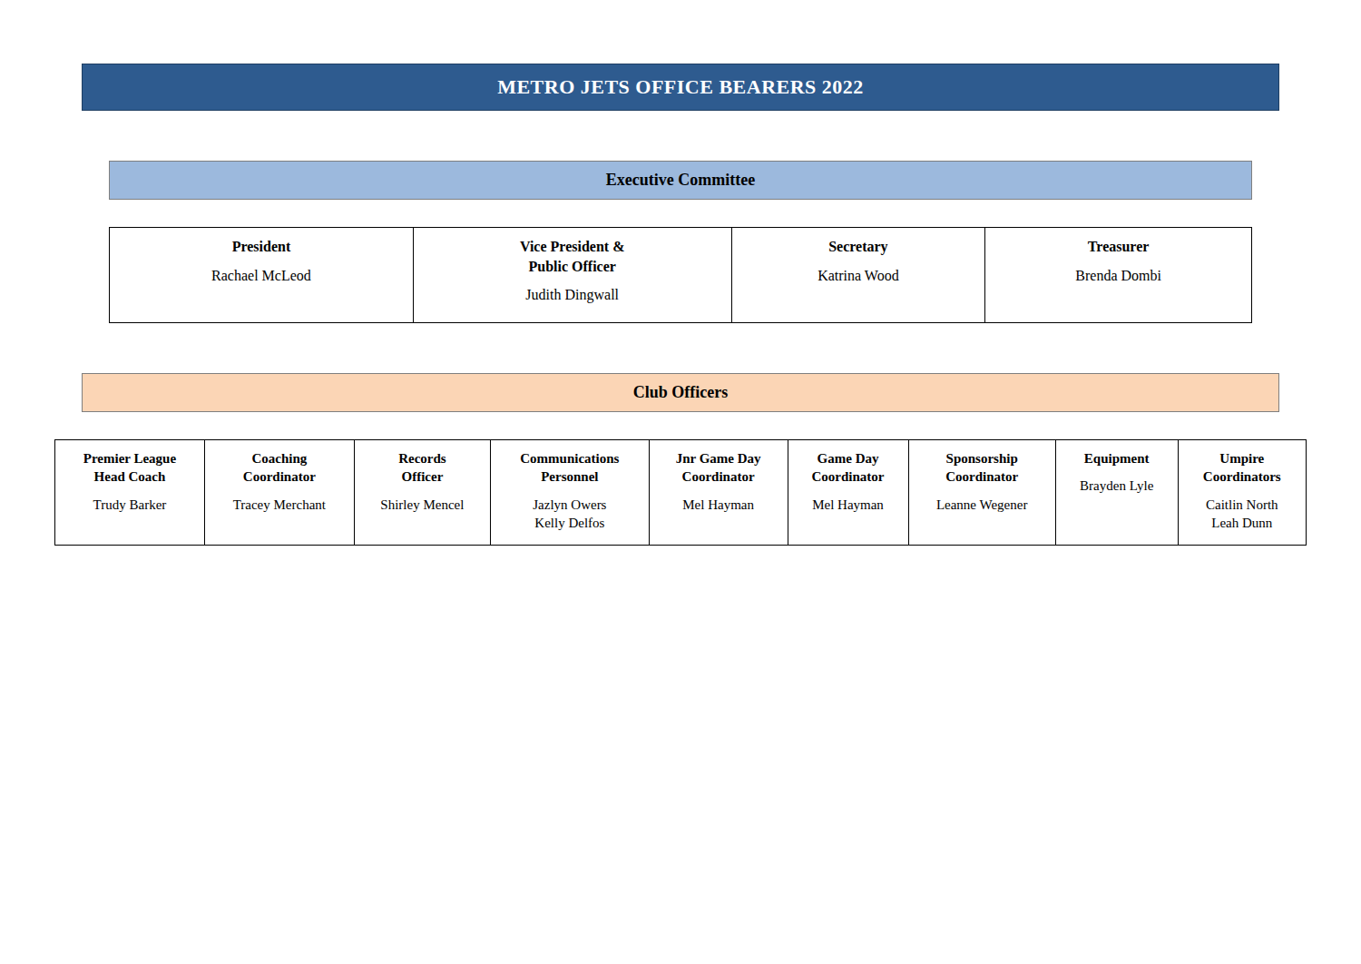METRO JETS OFFICE BEARERS 2022
Executive Committee
| President Rachael McLeod | Vice President & Public Officer Judith Dingwall | Secretary Katrina Wood | Treasurer Brenda Dombi |
Club Officers
| Premier League Head Coach Trudy Barker | Coaching Coordinator Tracey Merchant | Records Officer Shirley Mencel | Communications Personnel Jazlyn Owers Kelly Delfos | Jnr Game Day Coordinator Mel Hayman | Game Day Coordinator Mel Hayman | Sponsorship Coordinator Leanne Wegener | Equipment Brayden Lyle | Umpire Coordinators Caitlin North Leah Dunn |